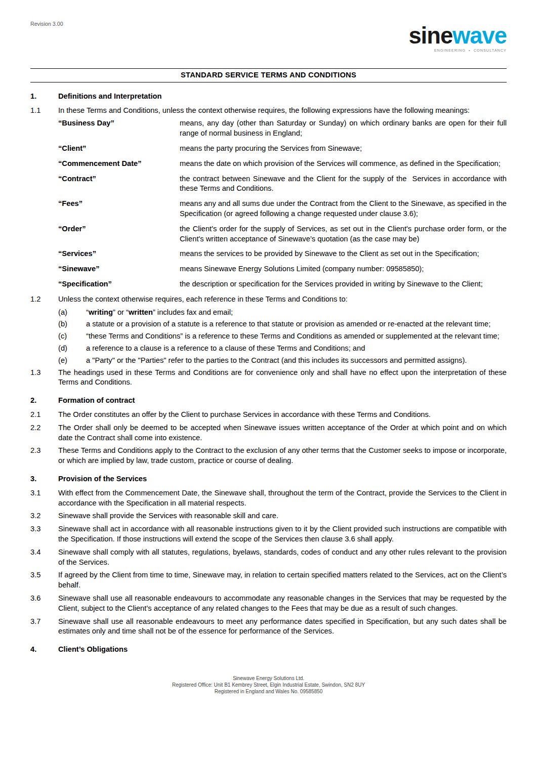Revision 3.00
sinewave
ENGINEERING • CONSULTANCY
STANDARD SERVICE TERMS AND CONDITIONS
1.
Definitions and Interpretation
1.1
In these Terms and Conditions, unless the context otherwise requires, the following expressions have the following meanings:
“Business Day”
means, any day (other than Saturday or Sunday) on which ordinary banks are open for their full range of normal business in England;
“Client”
means the party procuring the Services from Sinewave;
“Commencement Date”
means the date on which provision of the Services will commence, as defined in the Specification;
“Contract”
the contract between Sinewave and the Client for the supply of the Services in accordance with these Terms and Conditions.
“Fees”
means any and all sums due under the Contract from the Client to the Sinewave, as specified in the Specification (or agreed following a change requested under clause 3.6);
“Order”
the Client's order for the supply of Services, as set out in the Client's purchase order form, or the Client's written acceptance of Sinewave’s quotation (as the case may be)
“Services”
means the services to be provided by Sinewave to the Client as set out in the Specification;
“Sinewave”
means Sinewave Energy Solutions Limited (company number: 09585850);
“Specification”
the description or specification for the Services provided in writing by Sinewave to the Client;
1.2
Unless the context otherwise requires, each reference in these Terms and Conditions to:
(a)“writing” or “written” includes fax and email;
(b) a statute or a provision of a statute is a reference to that statute or provision as amended or re-enacted at the relevant time;
(c)“these Terms and Conditions” is a reference to these Terms and Conditions as amended or supplemented at the relevant time;
(d) a reference to a clause is a reference to a clause of these Terms and Conditions; and
(e) a "Party" or the "Parties" refer to the parties to the Contract (and this includes its successors and permitted assigns).
1.3
The headings used in these Terms and Conditions are for convenience only and shall have no effect upon the interpretation of these Terms and Conditions.
2.
Formation of contract
2.1
The Order constitutes an offer by the Client to purchase Services in accordance with these Terms and Conditions.
2.2
The Order shall only be deemed to be accepted when Sinewave issues written acceptance of the Order at which point and on which date the Contract shall come into existence.
2.3
These Terms and Conditions apply to the Contract to the exclusion of any other terms that the Customer seeks to impose or incorporate, or which are implied by law, trade custom, practice or course of dealing.
3.
Provision of the Services
3.1
With effect from the Commencement Date, the Sinewave shall, throughout the term of the Contract, provide the Services to the Client in accordance with the Specification in all material respects.
3.2
Sinewave shall provide the Services with reasonable skill and care.
3.3
Sinewave shall act in accordance with all reasonable instructions given to it by the Client provided such instructions are compatible with the Specification. If those instructions will extend the scope of the Services then clause 3.6 shall apply.
3.4
Sinewave shall comply with all statutes, regulations, byelaws, standards, codes of conduct and any other rules relevant to the provision of the Services.
3.5
If agreed by the Client from time to time, Sinewave may, in relation to certain specified matters related to the Services, act on the Client’s behalf.
3.6
Sinewave shall use all reasonable endeavours to accommodate any reasonable changes in the Services that may be requested by the Client, subject to the Client’s acceptance of any related changes to the Fees that may be due as a result of such changes.
3.7
Sinewave shall use all reasonable endeavours to meet any performance dates specified in Specification, but any such dates shall be estimates only and time shall not be of the essence for performance of the Services.
4.
Client’s Obligations
Sinewave Energy Solutions Ltd.
Registered Office: Unit B1 Kembrey Street, Elgin Industrial Estate, Swindon, SN2 8UY
Registered in England and Wales No. 09585850